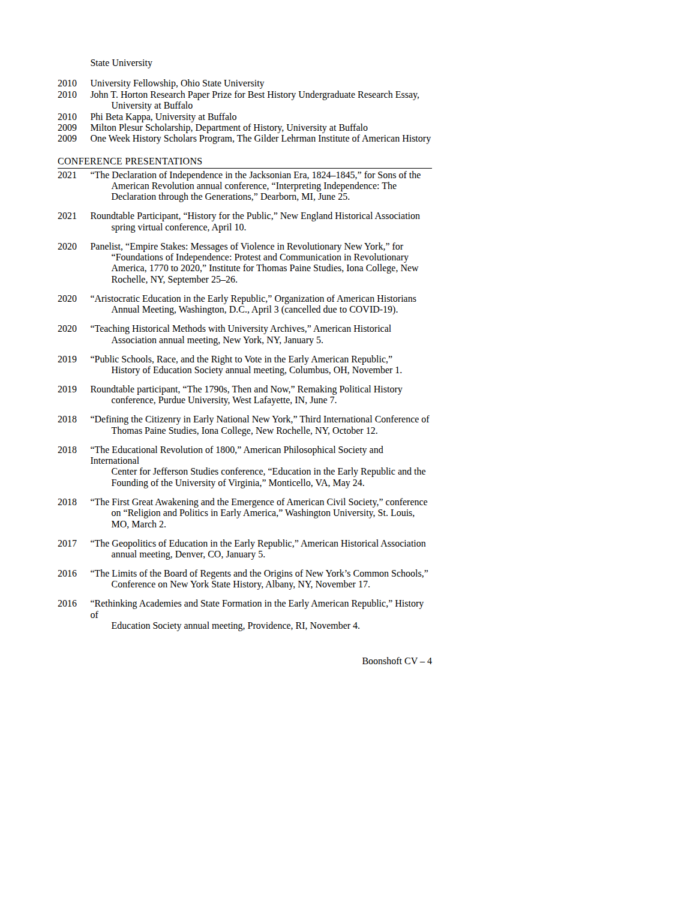State University
2010
University Fellowship, Ohio State University
2010
John T. Horton Research Paper Prize for Best History Undergraduate Research Essay,University at Buffalo
2010
Phi Beta Kappa, University at Buffalo
2009
Milton Plesur Scholarship, Department of History, University at Buffalo
2009
One Week History Scholars Program, The Gilder Lehrman Institute of American History
CONFERENCE PRESENTATIONS
2021
“The Declaration of Independence in the Jacksonian Era, 1824–1845,” for Sons of theAmerican Revolution annual conference, “Interpreting Independence: The Declaration through the Generations,” Dearborn, MI, June 25.
2021
Roundtable Participant, “History for the Public,” New England Historical Associationspring virtual conference, April 10.
2020
Panelist, “Empire Stakes: Messages of Violence in Revolutionary New York,” for“Foundations of Independence: Protest and Communication in Revolutionary America, 1770 to 2020,” Institute for Thomas Paine Studies, Iona College, New Rochelle, NY, September 25–26.
2020
“Aristocratic Education in the Early Republic,” Organization of American HistoriansAnnual Meeting, Washington, D.C., April 3 (cancelled due to COVID-19).
2020
“Teaching Historical Methods with University Archives,” American HistoricalAssociation annual meeting, New York, NY, January 5.
2019
“Public Schools, Race, and the Right to Vote in the Early American Republic,”History of Education Society annual meeting, Columbus, OH, November 1.
2019
Roundtable participant, “The 1790s, Then and Now,” Remaking Political Historyconference, Purdue University, West Lafayette, IN, June 7.
2018
“Defining the Citizenry in Early National New York,” Third International Conference ofThomas Paine Studies, Iona College, New Rochelle, NY, October 12.
2018
“The Educational Revolution of 1800,” American Philosophical Society and InternationalCenter for Jefferson Studies conference, “Education in the Early Republic and the Founding of the University of Virginia,” Monticello, VA, May 24.
2018
“The First Great Awakening and the Emergence of American Civil Society,” conferenceon “Religion and Politics in Early America,” Washington University, St. Louis, MO, March 2.
2017
“The Geopolitics of Education in the Early Republic,” American Historical Associationannual meeting, Denver, CO, January 5.
2016
“The Limits of the Board of Regents and the Origins of New York’s Common Schools,”Conference on New York State History, Albany, NY, November 17.
2016
“Rethinking Academies and State Formation in the Early American Republic,” History ofEducation Society annual meeting, Providence, RI, November 4.
Boonshoft CV – 4